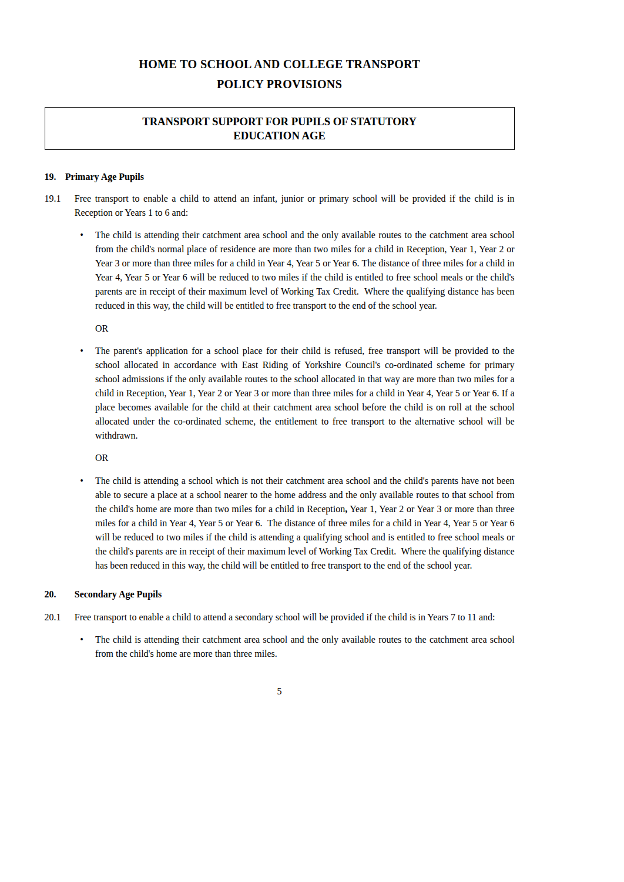HOME TO SCHOOL AND COLLEGE TRANSPORT
POLICY PROVISIONS
TRANSPORT SUPPORT FOR PUPILS OF STATUTORY
EDUCATION AGE
19. Primary Age Pupils
19.1
Free transport to enable a child to attend an infant, junior or primary school will be provided if the child is in Reception or Years 1 to 6 and:
The child is attending their catchment area school and the only available routes to the catchment area school from the child's normal place of residence are more than two miles for a child in Reception, Year 1, Year 2 or Year 3 or more than three miles for a child in Year 4, Year 5 or Year 6. The distance of three miles for a child in Year 4, Year 5 or Year 6 will be reduced to two miles if the child is entitled to free school meals or the child's parents are in receipt of their maximum level of Working Tax Credit. Where the qualifying distance has been reduced in this way, the child will be entitled to free transport to the end of the school year.
OR
The parent's application for a school place for their child is refused, free transport will be provided to the school allocated in accordance with East Riding of Yorkshire Council's co-ordinated scheme for primary school admissions if the only available routes to the school allocated in that way are more than two miles for a child in Reception, Year 1, Year 2 or Year 3 or more than three miles for a child in Year 4, Year 5 or Year 6. If a place becomes available for the child at their catchment area school before the child is on roll at the school allocated under the co-ordinated scheme, the entitlement to free transport to the alternative school will be withdrawn.
OR
The child is attending a school which is not their catchment area school and the child's parents have not been able to secure a place at a school nearer to the home address and the only available routes to that school from the child's home are more than two miles for a child in Reception, Year 1, Year 2 or Year 3 or more than three miles for a child in Year 4, Year 5 or Year 6. The distance of three miles for a child in Year 4, Year 5 or Year 6 will be reduced to two miles if the child is attending a qualifying school and is entitled to free school meals or the child's parents are in receipt of their maximum level of Working Tax Credit. Where the qualifying distance has been reduced in this way, the child will be entitled to free transport to the end of the school year.
20.
Secondary Age Pupils
20.1
Free transport to enable a child to attend a secondary school will be provided if the child is in Years 7 to 11 and:
The child is attending their catchment area school and the only available routes to the catchment area school from the child's home are more than three miles.
5